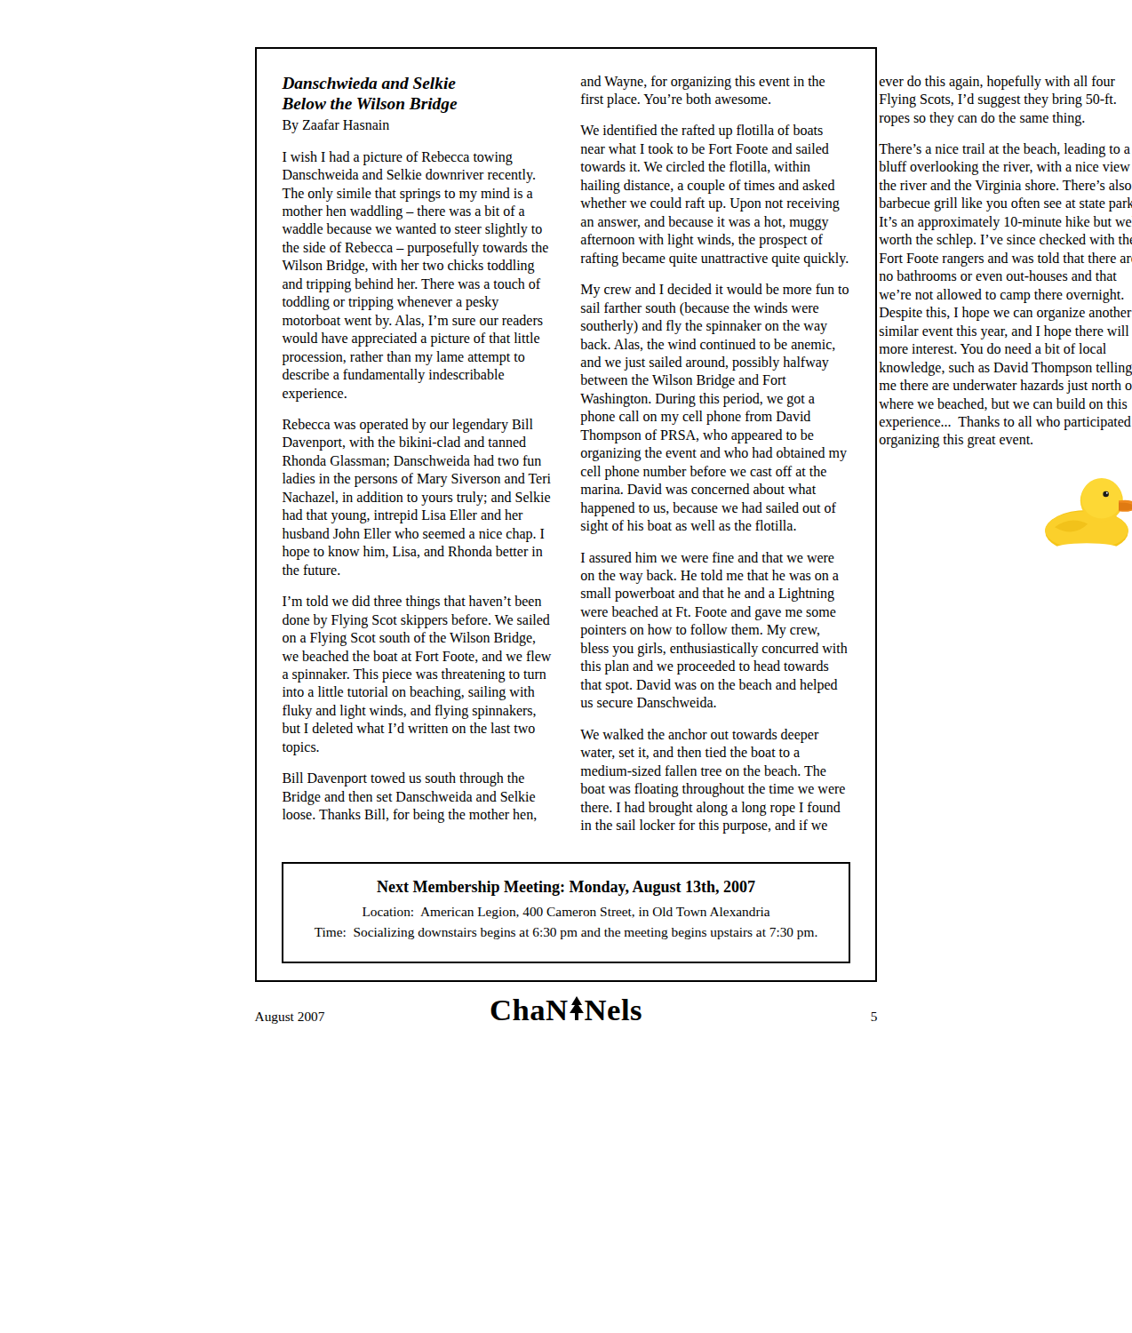Danschwieda and Selkie
Below the Wilson Bridge
By Zaafar Hasnain
I wish I had a picture of Rebecca towing Danschweida and Selkie downriver recently. The only simile that springs to my mind is a mother hen waddling – there was a bit of a waddle because we wanted to steer slightly to the side of Rebecca – purposefully towards the Wilson Bridge, with her two chicks toddling and tripping behind her. There was a touch of toddling or tripping whenever a pesky motorboat went by. Alas, I’m sure our readers would have appreciated a picture of that little procession, rather than my lame attempt to describe a fundamentally indescribable experience.
Rebecca was operated by our legendary Bill Davenport, with the bikini-clad and tanned Rhonda Glassman; Danschweida had two fun ladies in the persons of Mary Siverson and Teri Nachazel, in addition to yours truly; and Selkie had that young, intrepid Lisa Eller and her husband John Eller who seemed a nice chap. I hope to know him, Lisa, and Rhonda better in the future.
I’m told we did three things that haven’t been done by Flying Scot skippers before. We sailed on a Flying Scot south of the Wilson Bridge, we beached the boat at Fort Foote, and we flew a spinnaker. This piece was threatening to turn into a little tutorial on beaching, sailing with fluky and light winds, and flying spinnakers, but I deleted what I’d written on the last two topics.
Bill Davenport towed us south through the Bridge and then set Danschweida and Selkie loose. Thanks Bill, for being the mother hen, and Wayne, for organizing this event in the first place. You’re both awesome.
We identified the rafted up flotilla of boats near what I took to be Fort Foote and sailed towards it. We circled the flotilla, within hailing distance, a couple of times and asked whether we could raft up. Upon not receiving an answer, and because it was a hot, muggy afternoon with light winds, the prospect of rafting became quite unattractive quite quickly.
My crew and I decided it would be more fun to sail farther south (because the winds were southerly) and fly the spinnaker on the way back. Alas, the wind continued to be anemic, and we just sailed around, possibly halfway between the Wilson Bridge and Fort Washington. During this period, we got a phone call on my cell phone from David Thompson of PRSA, who appeared to be organizing the event and who had obtained my cell phone number before we cast off at the marina. David was concerned about what happened to us, because we had sailed out of sight of his boat as well as the flotilla.
I assured him we were fine and that we were on the way back. He told me that he was on a small powerboat and that he and a Lightning were beached at Ft. Foote and gave me some pointers on how to follow them. My crew, bless you girls, enthusiastically concurred with this plan and we proceeded to head towards that spot. David was on the beach and helped us secure Danschweida.
We walked the anchor out towards deeper water, set it, and then tied the boat to a medium-sized fallen tree on the beach. The boat was floating throughout the time we were there. I had brought along a long rope I found in the sail locker for this purpose, and if we ever do this again, hopefully with all four Flying Scots, I’d suggest they bring 50-ft. ropes so they can do the same thing.
There’s a nice trail at the beach, leading to a bluff overlooking the river, with a nice view of the river and the Virginia shore. There’s also a barbecue grill like you often see at state parks. It’s an approximately 10-minute hike but well worth the schlep. I’ve since checked with the Fort Foote rangers and was told that there are no bathrooms or even out-houses and that we’re not allowed to camp there overnight. Despite this, I hope we can organize another similar event this year, and I hope there will be more interest. You do need a bit of local knowledge, such as David Thompson telling me there are underwater hazards just north of where we beached, but we can build on this experience... Thanks to all who participated in organizing this great event.
Next Membership Meeting: Monday, August 13th, 2007
Location: American Legion, 400 Cameron Street, in Old Town Alexandria
Time: Socializing downstairs begins at 6:30 pm and the meeting begins upstairs at 7:30 pm.
August 2007
ChaN Nels
5